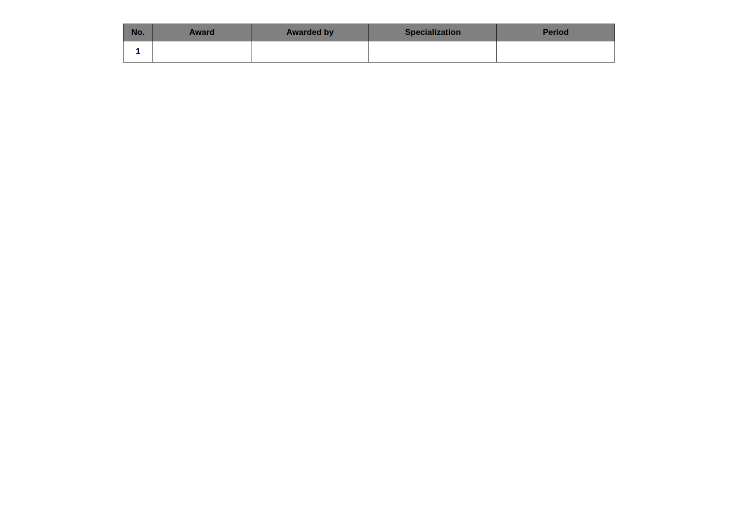| No. | Award | Awarded by | Specialization | Period |
| --- | --- | --- | --- | --- |
| 1 | | | | |